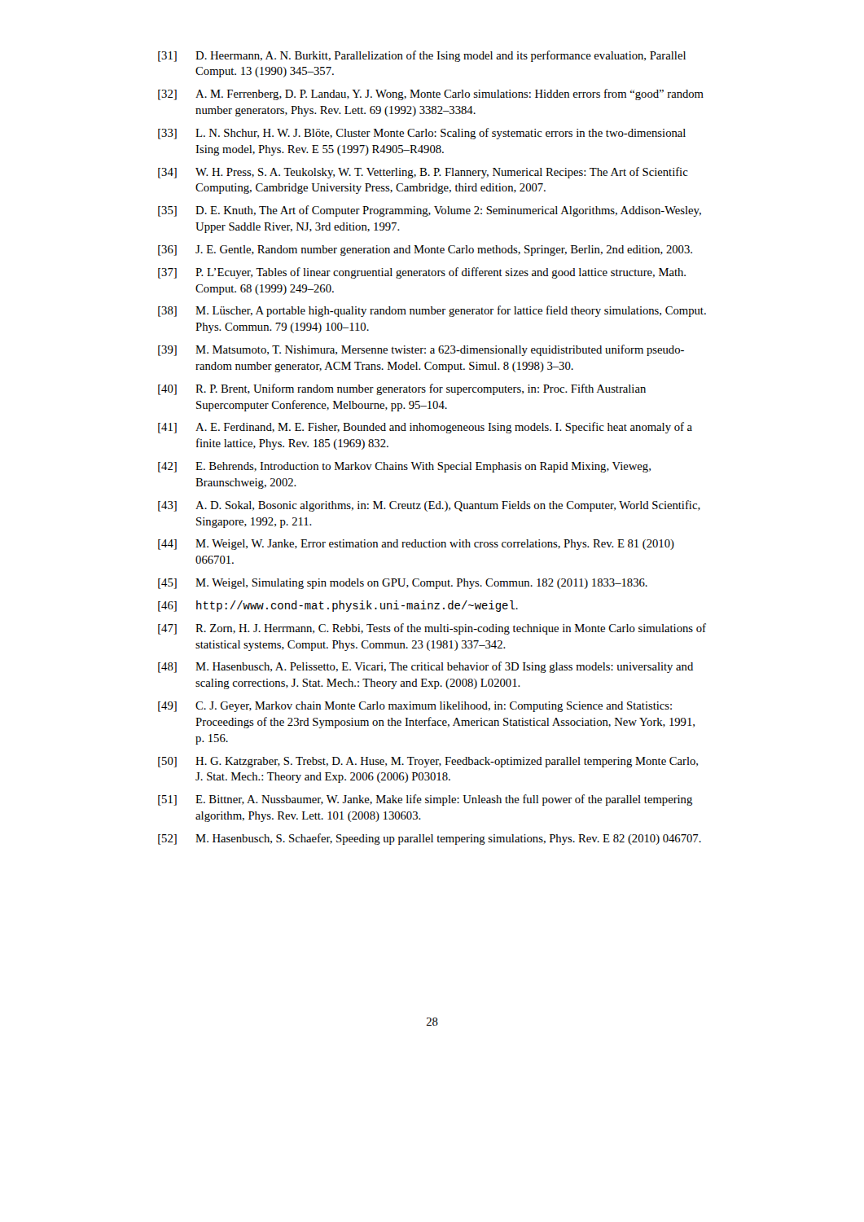D. Heermann, A. N. Burkitt, Parallelization of the Ising model and its performance evaluation, Parallel Comput. 13 (1990) 345–357.
A. M. Ferrenberg, D. P. Landau, Y. J. Wong, Monte Carlo simulations: Hidden errors from “good” random number generators, Phys. Rev. Lett. 69 (1992) 3382–3384.
L. N. Shchur, H. W. J. Blöte, Cluster Monte Carlo: Scaling of systematic errors in the two-dimensional Ising model, Phys. Rev. E 55 (1997) R4905–R4908.
W. H. Press, S. A. Teukolsky, W. T. Vetterling, B. P. Flannery, Numerical Recipes: The Art of Scientific Computing, Cambridge University Press, Cambridge, third edition, 2007.
D. E. Knuth, The Art of Computer Programming, Volume 2: Seminumerical Algorithms, Addison-Wesley, Upper Saddle River, NJ, 3rd edition, 1997.
J. E. Gentle, Random number generation and Monte Carlo methods, Springer, Berlin, 2nd edition, 2003.
P. L’Ecuyer, Tables of linear congruential generators of different sizes and good lattice structure, Math. Comput. 68 (1999) 249–260.
M. Lüscher, A portable high-quality random number generator for lattice field theory simulations, Comput. Phys. Commun. 79 (1994) 100–110.
M. Matsumoto, T. Nishimura, Mersenne twister: a 623-dimensionally equidistributed uniform pseudo-random number generator, ACM Trans. Model. Comput. Simul. 8 (1998) 3–30.
R. P. Brent, Uniform random number generators for supercomputers, in: Proc. Fifth Australian Supercomputer Conference, Melbourne, pp. 95–104.
A. E. Ferdinand, M. E. Fisher, Bounded and inhomogeneous Ising models. I. Specific heat anomaly of a finite lattice, Phys. Rev. 185 (1969) 832.
E. Behrends, Introduction to Markov Chains With Special Emphasis on Rapid Mixing, Vieweg, Braunschweig, 2002.
A. D. Sokal, Bosonic algorithms, in: M. Creutz (Ed.), Quantum Fields on the Computer, World Scientific, Singapore, 1992, p. 211.
M. Weigel, W. Janke, Error estimation and reduction with cross correlations, Phys. Rev. E 81 (2010) 066701.
M. Weigel, Simulating spin models on GPU, Comput. Phys. Commun. 182 (2011) 1833–1836.
http://www.cond-mat.physik.uni-mainz.de/~weigel.
R. Zorn, H. J. Herrmann, C. Rebbi, Tests of the multi-spin-coding technique in Monte Carlo simulations of statistical systems, Comput. Phys. Commun. 23 (1981) 337–342.
M. Hasenbusch, A. Pelissetto, E. Vicari, The critical behavior of 3D Ising glass models: universality and scaling corrections, J. Stat. Mech.: Theory and Exp. (2008) L02001.
C. J. Geyer, Markov chain Monte Carlo maximum likelihood, in: Computing Science and Statistics: Proceedings of the 23rd Symposium on the Interface, American Statistical Association, New York, 1991, p. 156.
H. G. Katzgraber, S. Trebst, D. A. Huse, M. Troyer, Feedback-optimized parallel tempering Monte Carlo, J. Stat. Mech.: Theory and Exp. 2006 (2006) P03018.
E. Bittner, A. Nussbaumer, W. Janke, Make life simple: Unleash the full power of the parallel tempering algorithm, Phys. Rev. Lett. 101 (2008) 130603.
M. Hasenbusch, S. Schaefer, Speeding up parallel tempering simulations, Phys. Rev. E 82 (2010) 046707.
28